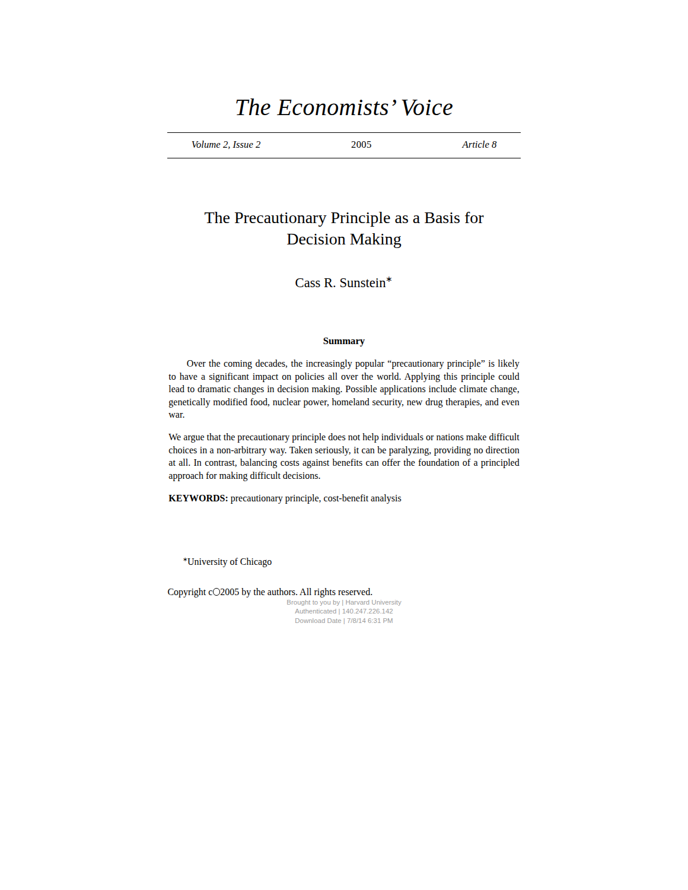The Economists’ Voice
Volume 2, Issue 2 2005 Article 8
The Precautionary Principle as a Basis for
Decision Making
Cass R. Sunstein∗
Summary
Over the coming decades, the increasingly popular “precautionary principle” is likely to have a significant impact on policies all over the world. Applying this principle could lead to dramatic changes in decision making. Possible applications include climate change, genetically modified food, nuclear power, homeland security, new drug therapies, and even war.
We argue that the precautionary principle does not help individuals or nations make difficult choices in a non-arbitrary way. Taken seriously, it can be paralyzing, providing no direction at all. In contrast, balancing costs against benefits can offer the foundation of a principled approach for making difficult decisions.
KEYWORDS: precautionary principle, cost-benefit analysis
∗University of Chicago
Copyright c 2005 by the authors. All rights reserved.
Brought to you by | Harvard University
Authenticated | 140.247.226.142
Download Date | 7/8/14 6:31 PM